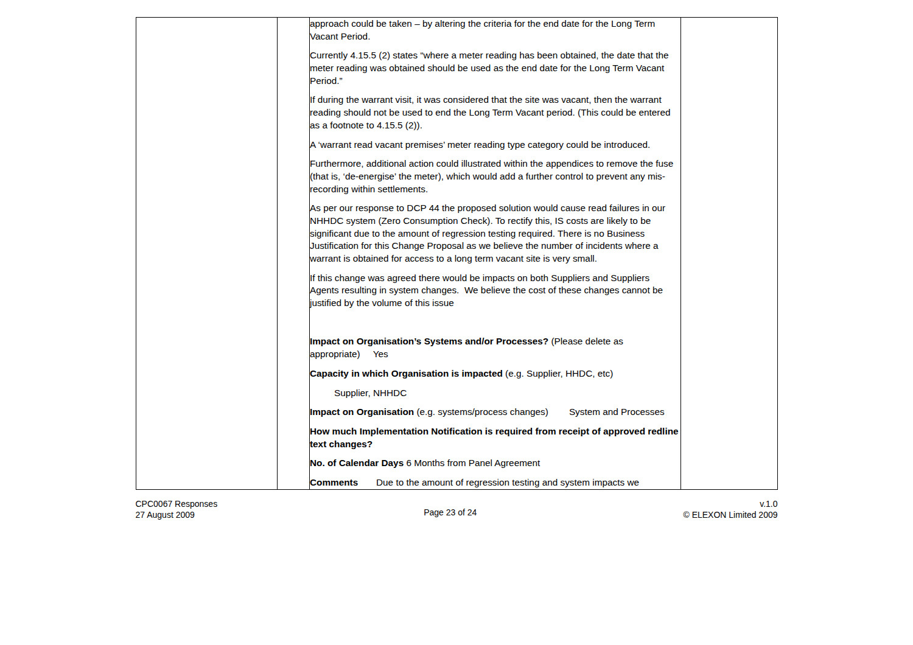| | | approach could be taken – by altering the criteria for the end date for the Long Term Vacant Period. Currently 4.15.5 (2) states “where a meter reading has been obtained, the date that the meter reading was obtained should be used as the end date for the Long Term Vacant Period.” If during the warrant visit, it was considered that the site was vacant, then the warrant reading should not be used to end the Long Term Vacant period. (This could be entered as a footnote to 4.15.5 (2)). A ‘warrant read vacant premises’ meter reading type category could be introduced. Furthermore, additional action could illustrated within the appendices to remove the fuse (that is, ‘de-energise’ the meter), which would add a further control to prevent any mis-recording within settlements. As per our response to DCP 44 the proposed solution would cause read failures in our NHHDC system (Zero Consumption Check). To rectify this, IS costs are likely to be significant due to the amount of regression testing required. There is no Business Justification for this Change Proposal as we believe the number of incidents where a warrant is obtained for access to a long term vacant site is very small. If this change was agreed there would be impacts on both Suppliers and Suppliers Agents resulting in system changes. We believe the cost of these changes cannot be justified by the volume of this issue Impact on Organisation’s Systems and/or Processes? (Please delete as appropriate) Yes Capacity in which Organisation is impacted (e.g. Supplier, HHDC, etc) Supplier, NHHDC Impact on Organisation (e.g. systems/process changes) System and Processes How much Implementation Notification is required from receipt of approved redline text changes? No. of Calendar Days 6 Months from Panel Agreement Comments Due to the amount of regression testing and system impacts we | |
CPC0067 Responses
27 August 2009
Page 23 of 24
v.1.0
© ELEXON Limited 2009